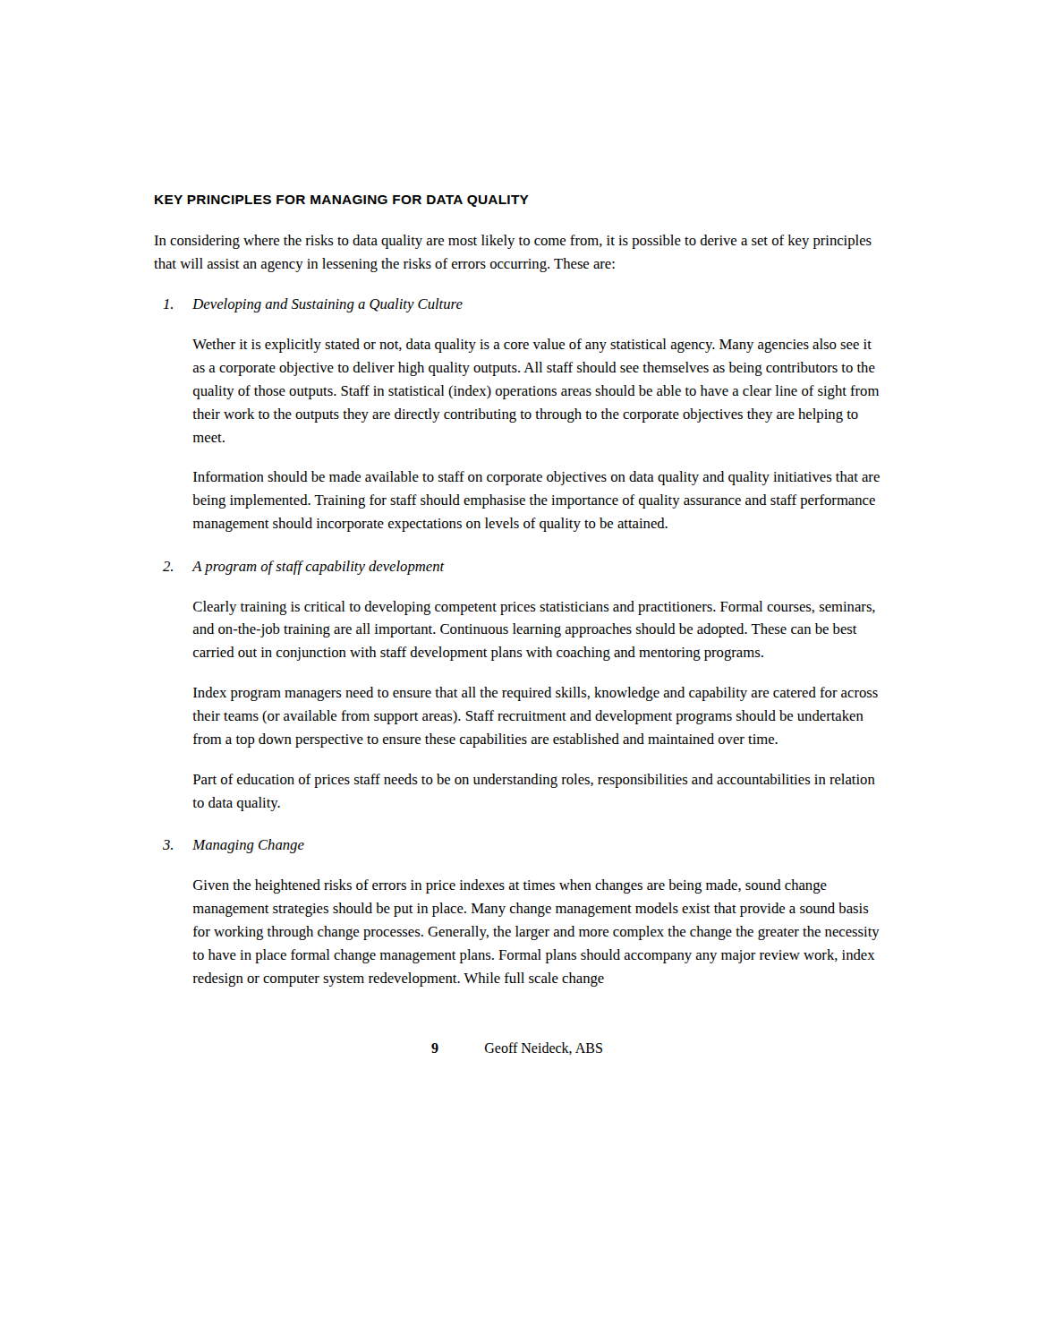KEY PRINCIPLES FOR MANAGING FOR DATA QUALITY
In considering where the risks to data quality are most likely to come from, it is possible to derive a set of key principles that will assist an agency in lessening the risks of errors occurring. These are:
Developing and Sustaining a Quality Culture
Wether it is explicitly stated or not, data quality is a core value of any statistical agency. Many agencies also see it as a corporate objective to deliver high quality outputs. All staff should see themselves as being contributors to the quality of those outputs. Staff in statistical (index) operations areas should be able to have a clear line of sight from their work to the outputs they are directly contributing to through to the corporate objectives they are helping to meet.
Information should be made available to staff on corporate objectives on data quality and quality initiatives that are being implemented. Training for staff should emphasise the importance of quality assurance and staff performance management should incorporate expectations on levels of quality to be attained.
A program of staff capability development
Clearly training is critical to developing competent prices statisticians and practitioners. Formal courses, seminars, and on-the-job training are all important. Continuous learning approaches should be adopted. These can be best carried out in conjunction with staff development plans with coaching and mentoring programs.
Index program managers need to ensure that all the required skills, knowledge and capability are catered for across their teams (or available from support areas). Staff recruitment and development programs should be undertaken from a top down perspective to ensure these capabilities are established and maintained over time.
Part of education of prices staff needs to be on understanding roles, responsibilities and accountabilities in relation to data quality.
Managing Change
Given the heightened risks of errors in price indexes at times when changes are being made, sound change management strategies should be put in place. Many change management models exist that provide a sound basis for working through change processes. Generally, the larger and more complex the change the greater the necessity to have in place formal change management plans. Formal plans should accompany any major review work, index redesign or computer system redevelopment. While full scale change
9 Geoff Neideck, ABS